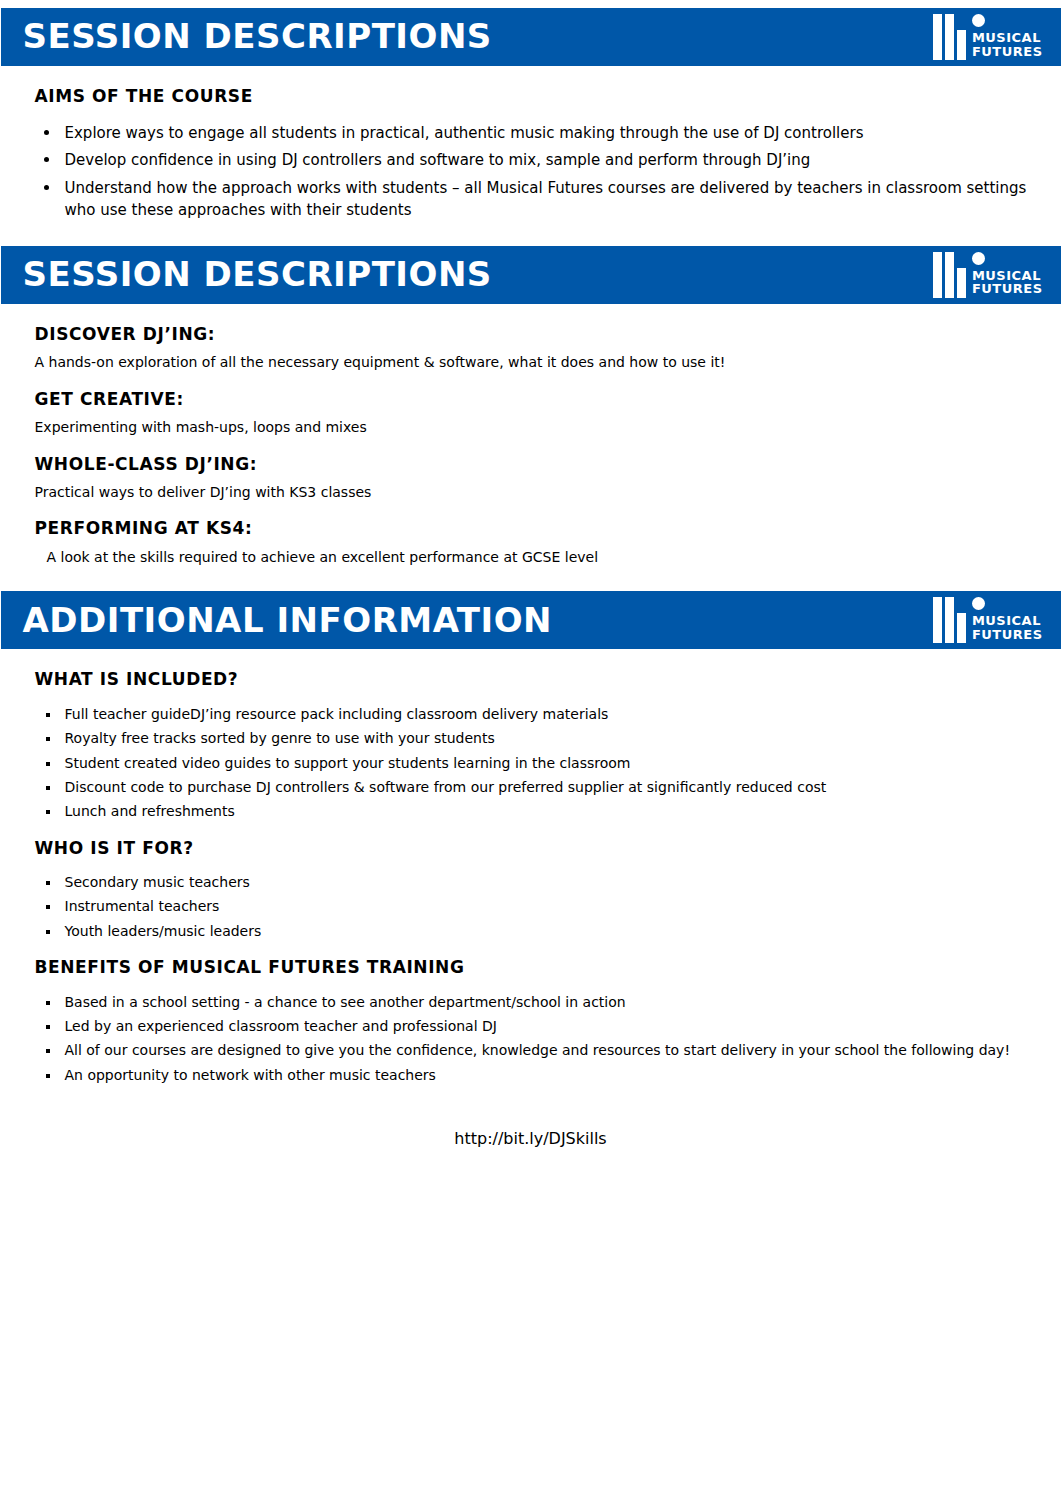SESSION DESCRIPTIONS
MUSICAL
FUTURES
AIMS OF THE COURSE
Explore ways to engage all students in practical, authentic music making through the use of DJ controllers
Develop confidence in using DJ controllers and software to mix, sample and perform through DJ’ing
Understand how the approach works with students – all Musical Futures courses are delivered by teachers in classroom settings who use these approaches with their students
SESSION DESCRIPTIONS
MUSICAL
FUTURES
DISCOVER DJ’ING:
A hands-on exploration of all the necessary equipment & software, what it does and how to use it!
GET CREATIVE:
Experimenting with mash-ups, loops and mixes
WHOLE-CLASS DJ’ING:
Practical ways to deliver DJ’ing with KS3 classes
PERFORMING AT KS4:
A look at the skills required to achieve an excellent performance at GCSE level
ADDITIONAL INFORMATION
MUSICAL
FUTURES
WHAT IS INCLUDED?
Full teacher guideDJ’ing resource pack including classroom delivery materials
Royalty free tracks sorted by genre to use with your students
Student created video guides to support your students learning in the classroom
Discount code to purchase DJ controllers & software from our preferred supplier at significantly reduced cost
Lunch and refreshments
WHO IS IT FOR?
Secondary music teachers
Instrumental teachers
Youth leaders/music leaders
BENEFITS OF MUSICAL FUTURES TRAINING
Based in a school setting - a chance to see another department/school in action
Led by an experienced classroom teacher and professional DJ
All of our courses are designed to give you the confidence, knowledge and resources to start delivery in your school the following day!
An opportunity to network with other music teachers
http://bit.ly/DJSkills